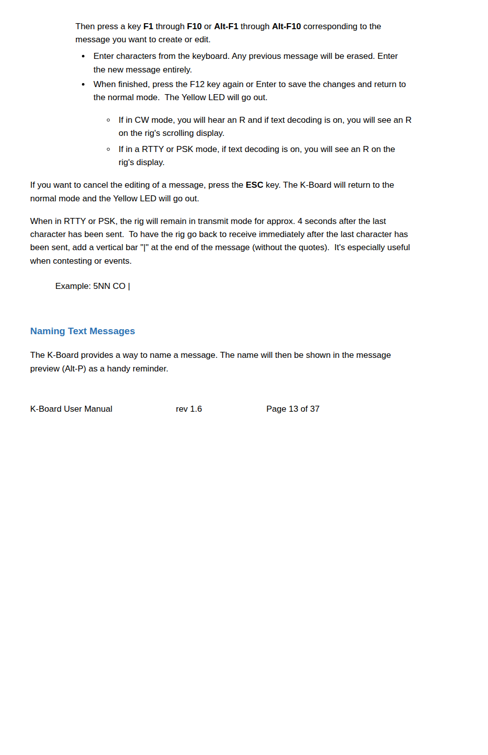Then press a key F1 through F10 or Alt-F1 through Alt-F10 corresponding to the message you want to create or edit.
Enter characters from the keyboard. Any previous message will be erased. Enter the new message entirely.
When finished, press the F12 key again or Enter to save the changes and return to the normal mode. The Yellow LED will go out.
If in CW mode, you will hear an R and if text decoding is on, you will see an R on the rig's scrolling display.
If in a RTTY or PSK mode, if text decoding is on, you will see an R on the rig's display.
If you want to cancel the editing of a message, press the ESC key. The K-Board will return to the normal mode and the Yellow LED will go out.
When in RTTY or PSK, the rig will remain in transmit mode for approx. 4 seconds after the last character has been sent. To have the rig go back to receive immediately after the last character has been sent, add a vertical bar "|" at the end of the message (without the quotes). It's especially useful when contesting or events.
Example: 5NN CO |
Naming Text Messages
The K-Board provides a way to name a message. The name will then be shown in the message preview (Alt-P) as a handy reminder.
K-Board User Manual
rev 1.6
Page 13 of 37